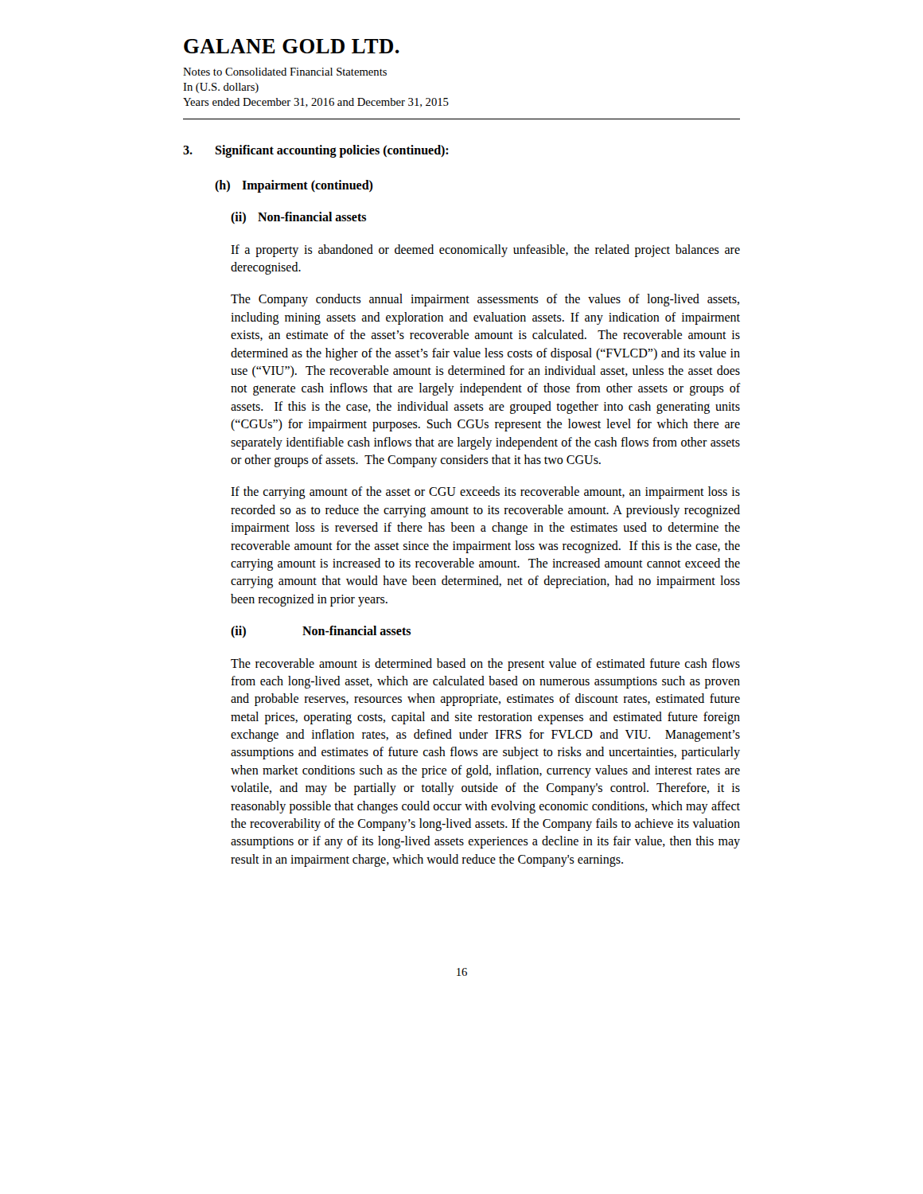GALANE GOLD LTD.
Notes to Consolidated Financial Statements
In (U.S. dollars)
Years ended December 31, 2016 and December 31, 2015
3. Significant accounting policies (continued):
(h) Impairment (continued)
(ii) Non-financial assets
If a property is abandoned or deemed economically unfeasible, the related project balances are derecognised.
The Company conducts annual impairment assessments of the values of long-lived assets, including mining assets and exploration and evaluation assets. If any indication of impairment exists, an estimate of the asset’s recoverable amount is calculated. The recoverable amount is determined as the higher of the asset’s fair value less costs of disposal (“FVLCD”) and its value in use (“VIU”). The recoverable amount is determined for an individual asset, unless the asset does not generate cash inflows that are largely independent of those from other assets or groups of assets. If this is the case, the individual assets are grouped together into cash generating units (“CGUs”) for impairment purposes. Such CGUs represent the lowest level for which there are separately identifiable cash inflows that are largely independent of the cash flows from other assets or other groups of assets. The Company considers that it has two CGUs.
If the carrying amount of the asset or CGU exceeds its recoverable amount, an impairment loss is recorded so as to reduce the carrying amount to its recoverable amount. A previously recognized impairment loss is reversed if there has been a change in the estimates used to determine the recoverable amount for the asset since the impairment loss was recognized. If this is the case, the carrying amount is increased to its recoverable amount. The increased amount cannot exceed the carrying amount that would have been determined, net of depreciation, had no impairment loss been recognized in prior years.
(ii) Non-financial assets
The recoverable amount is determined based on the present value of estimated future cash flows from each long-lived asset, which are calculated based on numerous assumptions such as proven and probable reserves, resources when appropriate, estimates of discount rates, estimated future metal prices, operating costs, capital and site restoration expenses and estimated future foreign exchange and inflation rates, as defined under IFRS for FVLCD and VIU. Management’s assumptions and estimates of future cash flows are subject to risks and uncertainties, particularly when market conditions such as the price of gold, inflation, currency values and interest rates are volatile, and may be partially or totally outside of the Company's control. Therefore, it is reasonably possible that changes could occur with evolving economic conditions, which may affect the recoverability of the Company’s long-lived assets. If the Company fails to achieve its valuation assumptions or if any of its long-lived assets experiences a decline in its fair value, then this may result in an impairment charge, which would reduce the Company's earnings.
16